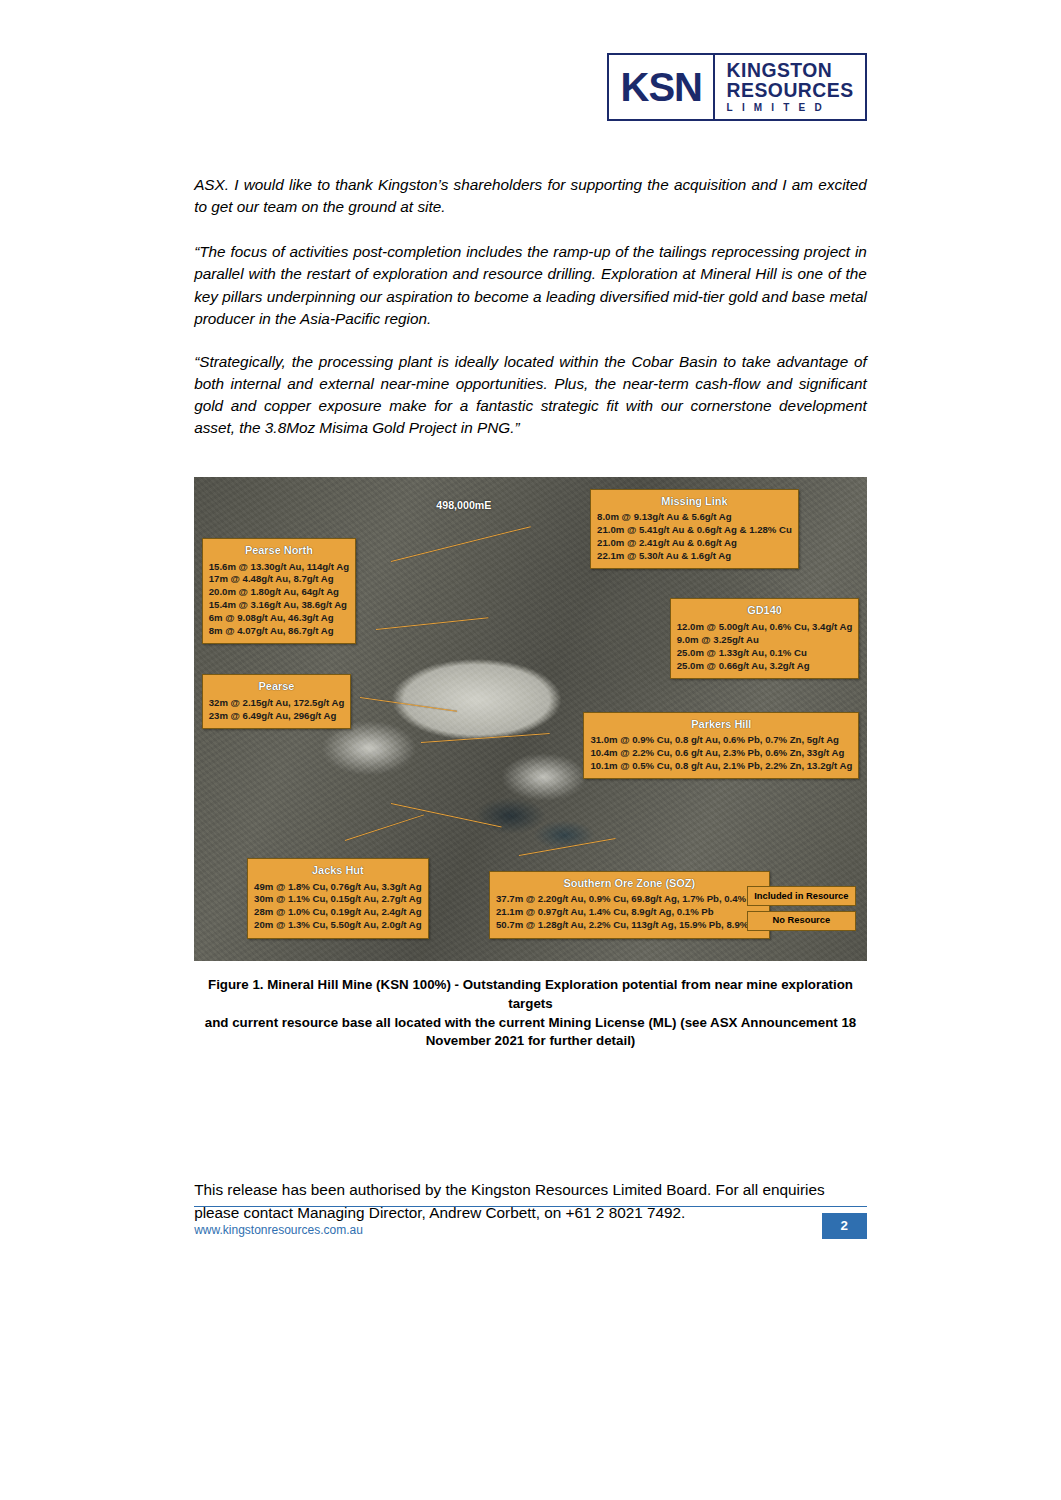KSN
KINGSTON RESOURCES L I M I T E D
ASX. I would like to thank Kingston’s shareholders for supporting the acquisition and I am excited to get our team on the ground at site.
“The focus of activities post-completion includes the ramp-up of the tailings reprocessing project in parallel with the restart of exploration and resource drilling. Exploration at Mineral Hill is one of the key pillars underpinning our aspiration to become a leading diversified mid-tier gold and base metal producer in the Asia-Pacific region.
“Strategically, the processing plant is ideally located within the Cobar Basin to take advantage of both internal and external near-mine opportunities. Plus, the near-term cash-flow and significant gold and copper exposure make for a fantastic strategic fit with our cornerstone development asset, the 3.8Moz Misima Gold Project in PNG.”
498,000mE 500
Missing Link
8.0m @ 9.13g/t Au & 5.6g/t Ag
21.0m @ 5.41g/t Au & 0.6g/t Ag & 1.28% Cu
21.0m @ 2.41g/t Au & 0.6g/t Ag
22.1m @ 5.30/t Au & 1.6g/t Ag
Pearse North
15.6m @ 13.30g/t Au, 114g/t Ag
17m @ 4.48g/t Au, 8.7g/t Ag
20.0m @ 1.80g/t Au, 64g/t Ag
15.4m @ 3.16g/t Au, 38.6g/t Ag
6m @ 9.08g/t Au, 46.3g/t Ag
8m @ 4.07g/t Au, 86.7g/t Ag
GD140
12.0m @ 5.00g/t Au, 0.6% Cu, 3.4g/t Ag
9.0m @ 3.25g/t Au
25.0m @ 1.33g/t Au, 0.1% Cu
25.0m @ 0.66g/t Au, 3.2g/t Ag
Pearse
32m @ 2.15g/t Au, 172.5g/t Ag
23m @ 6.49g/t Au, 296g/t Ag
Parkers Hill
31.0m @ 0.9% Cu, 0.8 g/t Au, 0.6% Pb, 0.7% Zn, 5g/t Ag
10.4m @ 2.2% Cu, 0.6 g/t Au, 2.3% Pb, 0.6% Zn, 33g/t Ag
10.1m @ 0.5% Cu, 0.8 g/t Au, 2.1% Pb, 2.2% Zn, 13.2g/t Ag
Jacks Hut
49m @ 1.8% Cu, 0.76g/t Au, 3.3g/t Ag
30m @ 1.1% Cu, 0.15g/t Au, 2.7g/t Ag
28m @ 1.0% Cu, 0.19g/t Au, 2.4g/t Ag
20m @ 1.3% Cu, 5.50g/t Au, 2.0g/t Ag
Southern Ore Zone (SOZ)
37.7m @ 2.20g/t Au, 0.9% Cu, 69.8g/t Ag, 1.7% Pb, 0.4% Zn
21.1m @ 0.97g/t Au, 1.4% Cu, 8.9g/t Ag, 0.1% Pb
50.7m @ 1.28g/t Au, 2.2% Cu, 113g/t Ag, 15.9% Pb, 8.9% Zn
Included in Resource
No Resource
Figure 1. Mineral Hill Mine (KSN 100%) - Outstanding Exploration potential from near mine exploration targets
and current resource base all located with the current Mining License (ML) (see ASX Announcement 18
November 2021 for further detail)
This release has been authorised by the Kingston Resources Limited Board. For all enquiries please contact Managing Director, Andrew Corbett, on +61 2 8021 7492.
www.kingstonresources.com.au
2